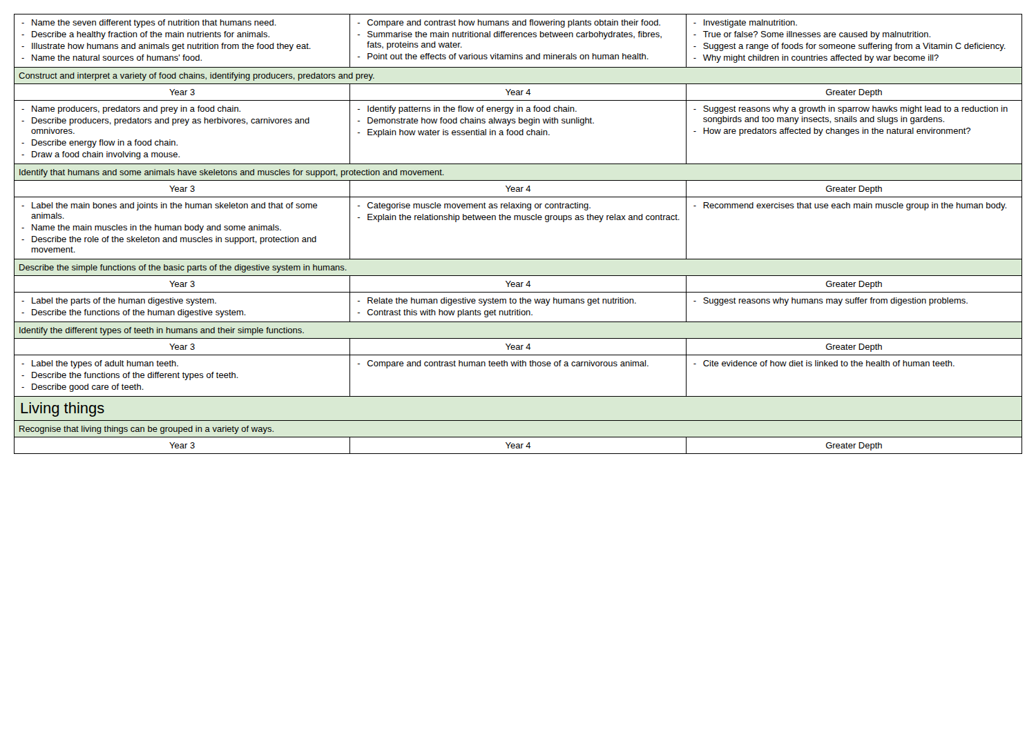| Name the seven different types of nutrition that humans need. Describe a healthy fraction of the main nutrients for animals. Illustrate how humans and animals get nutrition from the food they eat. Name the natural sources of humans' food. | Compare and contrast how humans and flowering plants obtain their food. Summarise the main nutritional differences between carbohydrates, fibres, fats, proteins and water. Point out the effects of various vitamins and minerals on human health. | Investigate malnutrition. True or false? Some illnesses are caused by malnutrition. Suggest a range of foods for someone suffering from a Vitamin C deficiency. Why might children in countries affected by war become ill? |
| Construct and interpret a variety of food chains, identifying producers, predators and prey. |
| Year 3 | Year 4 | Greater Depth |
| Name producers, predators and prey in a food chain. Describe producers, predators and prey as herbivores, carnivores and omnivores. Describe energy flow in a food chain. Draw a food chain involving a mouse. | Identify patterns in the flow of energy in a food chain. Demonstrate how food chains always begin with sunlight. Explain how water is essential in a food chain. | Suggest reasons why a growth in sparrow hawks might lead to a reduction in songbirds and too many insects, snails and slugs in gardens. How are predators affected by changes in the natural environment? |
| Identify that humans and some animals have skeletons and muscles for support, protection and movement. |
| Year 3 | Year 4 | Greater Depth |
| Label the main bones and joints in the human skeleton and that of some animals. Name the main muscles in the human body and some animals. Describe the role of the skeleton and muscles in support, protection and movement. | Categorise muscle movement as relaxing or contracting. Explain the relationship between the muscle groups as they relax and contract. | Recommend exercises that use each main muscle group in the human body. |
| Describe the simple functions of the basic parts of the digestive system in humans. |
| Year 3 | Year 4 | Greater Depth |
| Label the parts of the human digestive system. Describe the functions of the human digestive system. | Relate the human digestive system to the way humans get nutrition. Contrast this with how plants get nutrition. | Suggest reasons why humans may suffer from digestion problems. |
| Identify the different types of teeth in humans and their simple functions. |
| Year 3 | Year 4 | Greater Depth |
| Label the types of adult human teeth. Describe the functions of the different types of teeth. Describe good care of teeth. | Compare and contrast human teeth with those of a carnivorous animal. | Cite evidence of how diet is linked to the health of human teeth. |
| Living things |
| Recognise that living things can be grouped in a variety of ways. |
| Year 3 | Year 4 | Greater Depth |